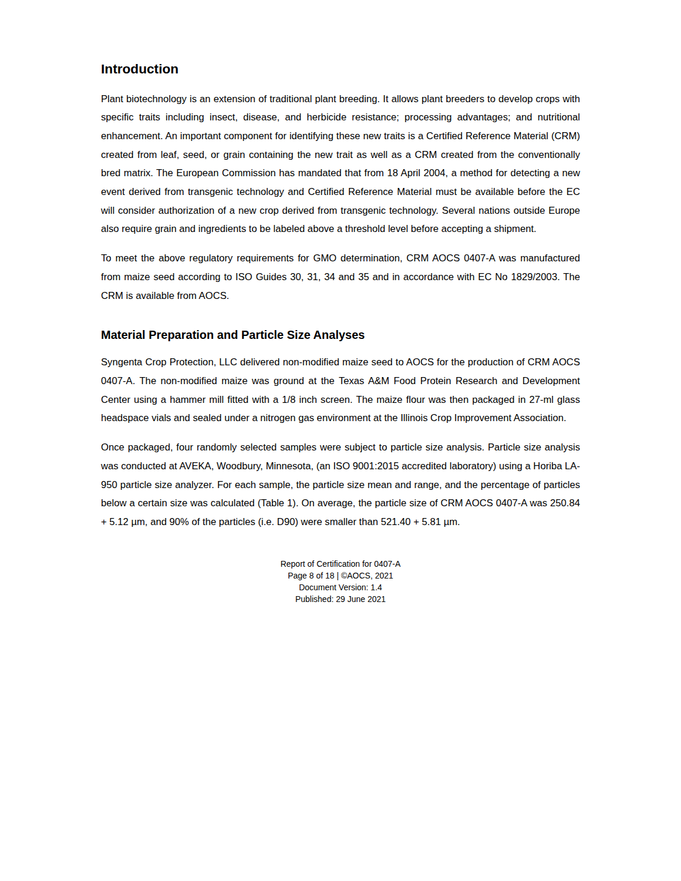Introduction
Plant biotechnology is an extension of traditional plant breeding. It allows plant breeders to develop crops with specific traits including insect, disease, and herbicide resistance; processing advantages; and nutritional enhancement. An important component for identifying these new traits is a Certified Reference Material (CRM) created from leaf, seed, or grain containing the new trait as well as a CRM created from the conventionally bred matrix. The European Commission has mandated that from 18 April 2004, a method for detecting a new event derived from transgenic technology and Certified Reference Material must be available before the EC will consider authorization of a new crop derived from transgenic technology. Several nations outside Europe also require grain and ingredients to be labeled above a threshold level before accepting a shipment.
To meet the above regulatory requirements for GMO determination, CRM AOCS 0407-A was manufactured from maize seed according to ISO Guides 30, 31, 34 and 35 and in accordance with EC No 1829/2003. The CRM is available from AOCS.
Material Preparation and Particle Size Analyses
Syngenta Crop Protection, LLC delivered non-modified maize seed to AOCS for the production of CRM AOCS 0407-A. The non-modified maize was ground at the Texas A&M Food Protein Research and Development Center using a hammer mill fitted with a 1/8 inch screen. The maize flour was then packaged in 27-ml glass headspace vials and sealed under a nitrogen gas environment at the Illinois Crop Improvement Association.
Once packaged, four randomly selected samples were subject to particle size analysis. Particle size analysis was conducted at AVEKA, Woodbury, Minnesota, (an ISO 9001:2015 accredited laboratory) using a Horiba LA-950 particle size analyzer. For each sample, the particle size mean and range, and the percentage of particles below a certain size was calculated (Table 1). On average, the particle size of CRM AOCS 0407-A was 250.84 + 5.12 µm, and 90% of the particles (i.e. D90) were smaller than 521.40 + 5.81 µm.
Report of Certification for 0407-A
Page 8 of 18 | ©AOCS, 2021
Document Version: 1.4
Published: 29 June 2021